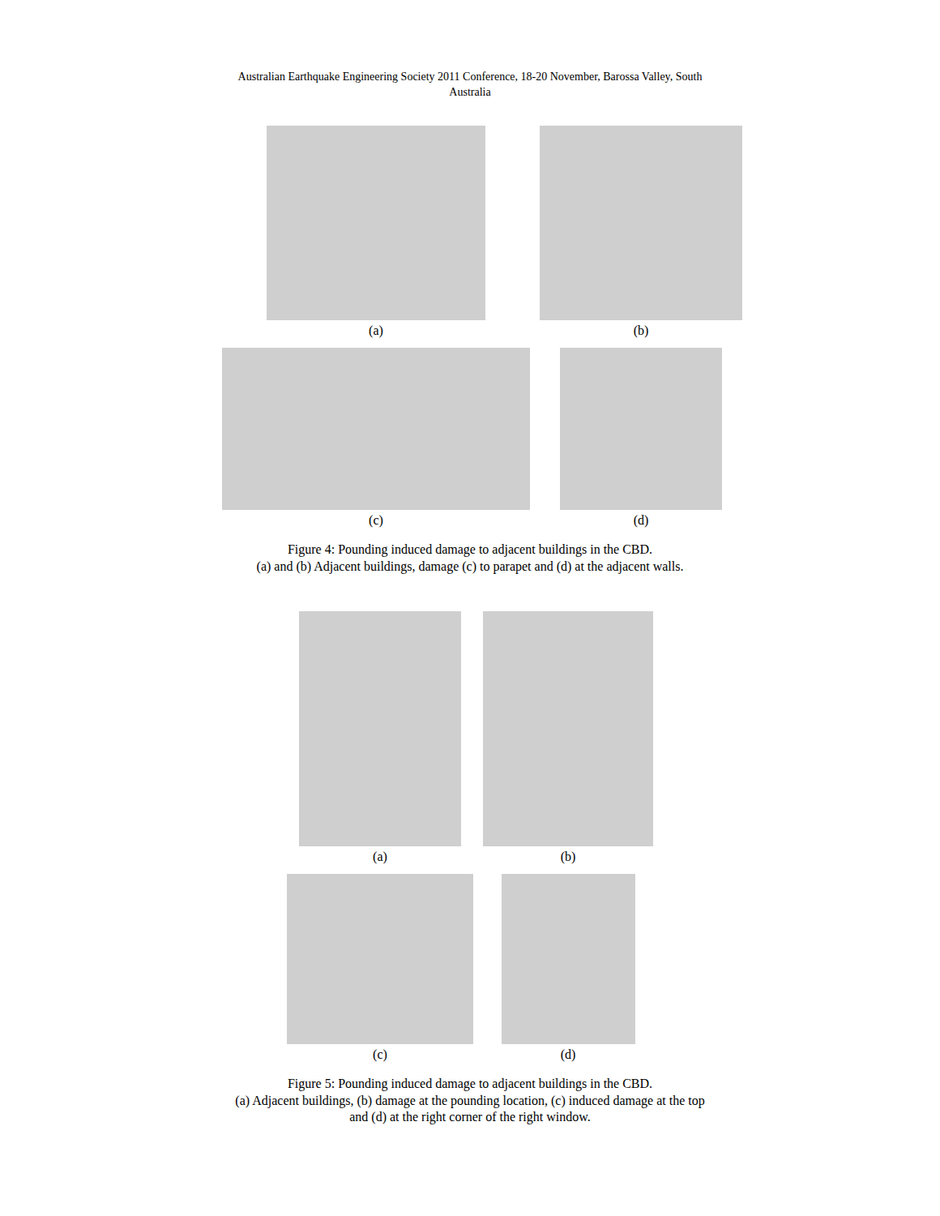Australian Earthquake Engineering Society 2011 Conference, 18-20 November, Barossa Valley, South Australia
(a)
(b)
(c)
(d)
Figure 4: Pounding induced damage to adjacent buildings in the CBD.
(a) and (b) Adjacent buildings, damage (c) to parapet and (d) at the adjacent walls.
(a)
(b)
(c)
(d)
Figure 5: Pounding induced damage to adjacent buildings in the CBD.
(a) Adjacent buildings, (b) damage at the pounding location, (c) induced damage at the top
and (d) at the right corner of the right window.